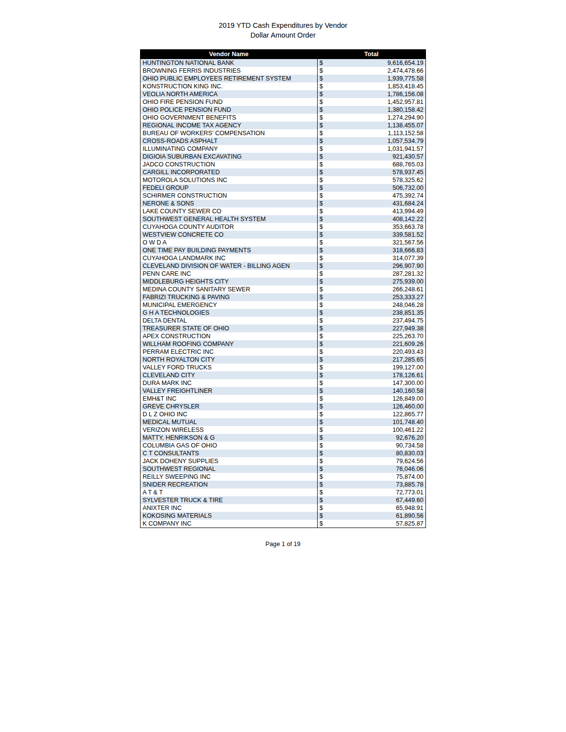2019 YTD Cash Expenditures by Vendor
Dollar Amount Order
| Vendor Name | Total |
| --- | --- |
| HUNTINGTON NATIONAL BANK | $ | 9,616,654.19 |
| BROWNING FERRIS INDUSTRIES | $ | 2,474,478.66 |
| OHIO PUBLIC EMPLOYEES RETIREMENT SYSTEM | $ | 1,939,775.58 |
| KONSTRUCTION KING INC. | $ | 1,853,418.45 |
| VEOLIA NORTH AMERICA | $ | 1,786,156.08 |
| OHIO FIRE PENSION FUND | $ | 1,452,957.81 |
| OHIO POLICE PENSION FUND | $ | 1,380,158.42 |
| OHIO GOVERNMENT BENEFITS | $ | 1,274,294.90 |
| REGIONAL INCOME TAX AGENCY | $ | 1,138,455.07 |
| BUREAU OF WORKERS' COMPENSATION | $ | 1,113,152.58 |
| CROSS-ROADS ASPHALT | $ | 1,057,534.79 |
| ILLUMINATING COMPANY | $ | 1,031,941.57 |
| DIGIOIA SUBURBAN EXCAVATING | $ | 921,430.57 |
| JADCO CONSTRUCTION | $ | 688,765.03 |
| CARGILL INCORPORATED | $ | 578,937.45 |
| MOTOROLA SOLUTIONS INC | $ | 578,325.62 |
| FEDELI GROUP | $ | 506,732.00 |
| SCHIRMER CONSTRUCTION | $ | 475,392.74 |
| NERONE & SONS | $ | 431,684.24 |
| LAKE COUNTY SEWER CO | $ | 413,994.49 |
| SOUTHWEST GENERAL HEALTH SYSTEM | $ | 408,142.22 |
| CUYAHOGA COUNTY AUDITOR | $ | 353,663.78 |
| WESTVIEW CONCRETE CO | $ | 339,581.52 |
| O W D A | $ | 321,567.56 |
| ONE TIME PAY BUILDING PAYMENTS | $ | 318,666.83 |
| CUYAHOGA LANDMARK INC | $ | 314,077.39 |
| CLEVELAND DIVISION OF WATER - BILLING AGEN | $ | 296,907.90 |
| PENN CARE INC | $ | 287,281.32 |
| MIDDLEBURG HEIGHTS CITY | $ | 275,939.00 |
| MEDINA COUNTY SANITARY SEWER | $ | 266,248.61 |
| FABRIZI TRUCKING & PAVING | $ | 253,333.27 |
| MUNICIPAL EMERGENCY | $ | 248,046.28 |
| G H A TECHNOLOGIES | $ | 238,851.35 |
| DELTA DENTAL | $ | 237,494.75 |
| TREASURER STATE OF OHIO | $ | 227,949.38 |
| APEX CONSTRUCTION | $ | 225,263.70 |
| WILLHAM ROOFING COMPANY | $ | 221,609.26 |
| PERRAM ELECTRIC INC | $ | 220,493.43 |
| NORTH ROYALTON CITY | $ | 217,285.65 |
| VALLEY FORD TRUCKS | $ | 199,127.00 |
| CLEVELAND CITY | $ | 178,126.61 |
| DURA MARK INC | $ | 147,300.00 |
| VALLEY FREIGHTLINER | $ | 140,160.58 |
| EMH&T INC | $ | 126,849.00 |
| GREVE CHRYSLER | $ | 126,460.00 |
| D L Z OHIO INC | $ | 122,865.77 |
| MEDICAL MUTUAL | $ | 101,748.40 |
| VERIZON WIRELESS | $ | 100,461.22 |
| MATTY, HENRIKSON & G | $ | 92,676.20 |
| COLUMBIA GAS OF OHIO | $ | 90,734.58 |
| C T CONSULTANTS | $ | 80,830.03 |
| JACK DOHENY SUPPLIES | $ | 79,624.56 |
| SOUTHWEST REGIONAL | $ | 76,046.06 |
| REILLY SWEEPING INC | $ | 75,874.00 |
| SNIDER RECREATION | $ | 73,885.78 |
| A T & T | $ | 72,773.01 |
| SYLVESTER TRUCK & TIRE | $ | 67,449.60 |
| ANIXTER INC | $ | 65,948.91 |
| KOKOSING MATERIALS | $ | 61,890.56 |
| K COMPANY INC | $ | 57,825.87 |
Page 1 of 19